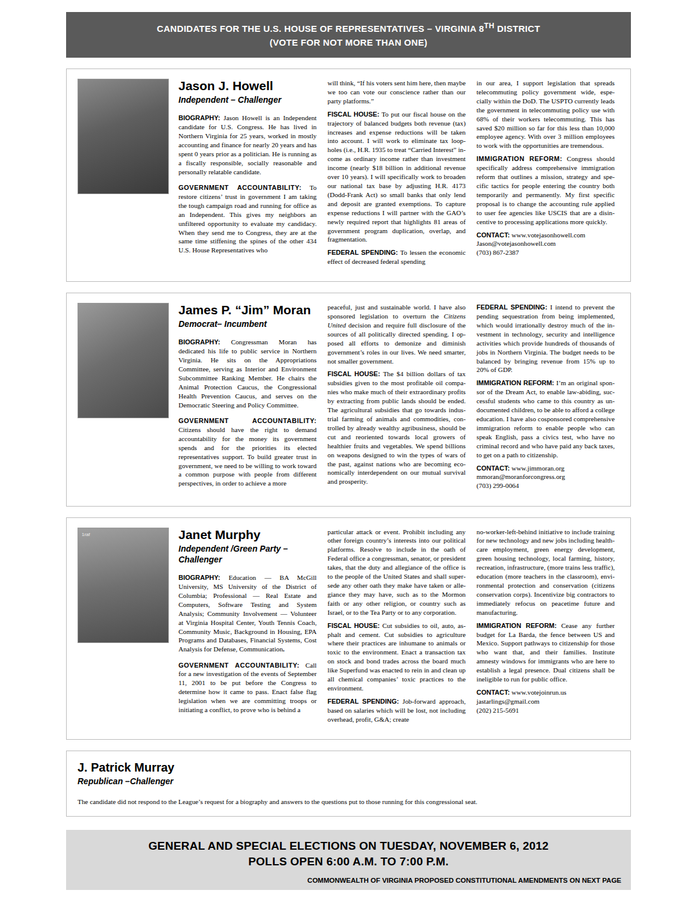CANDIDATES FOR THE U.S. HOUSE OF REPRESENTATIVES – VIRGINIA 8TH DISTRICT
(VOTE FOR NOT MORE THAN ONE)
Jason J. Howell
Independent – Challenger
BIOGRAPHY: Jason Howell is an Independent candidate for U.S. Congress. He has lived in Northern Virginia for 25 years, worked in mostly accounting and finance for nearly 20 years and has spent 0 years prior as a politician. He is running as a fiscally responsible, socially reasonable and personally relatable candidate.
GOVERNMENT ACCOUNTABILITY: To restore citizens’ trust in government I am taking the tough campaign road and running for office as an Independent. This gives my neighbors an unfiltered opportunity to evaluate my candidacy. When they send me to Congress, they are at the same time stiffening the spines of the other 434 U.S. House Representatives who
will think, “If his voters sent him here, then maybe we too can vote our conscience rather than our party platforms.”
FISCAL HOUSE: To put our fiscal house on the trajectory of balanced budgets both revenue (tax) increases and expense reductions will be taken into account. I will work to eliminate tax loopholes (i.e., H.R. 1935 to treat “Carried Interest” income as ordinary income rather than investment income (nearly $18 billion in additional revenue over 10 years). I will specifically work to broaden our national tax base by adjusting H.R. 4173 (Dodd-Frank Act) so small banks that only lend and deposit are granted exemptions. To capture expense reductions I will partner with the GAO’s newly required report that highlights 81 areas of government program duplication, overlap, and fragmentation.
FEDERAL SPENDING: To lessen the economic effect of decreased federal spending
in our area, I support legislation that spreads telecommuting policy government wide, especially within the DoD. The USPTO currently leads the government in telecommuting policy use with 68% of their workers telecommuting. This has saved $20 million so far for this less than 10,000 employee agency. With over 3 million employees to work with the opportunities are tremendous.
IMMIGRATION REFORM: Congress should specifically address comprehensive immigration reform that outlines a mission, strategy and specific tactics for people entering the country both temporarily and permanently. My first specific proposal is to change the accounting rule applied to user fee agencies like USCIS that are a disincentive to processing applications more quickly.
CONTACT: www.votejasonhowell.com
Jason@votejasonhowell.com
(703) 867-2387
James P. “Jim” Moran
Democrat– Incumbent
BIOGRAPHY: Congressman Moran has dedicated his life to public service in Northern Virginia. He sits on the Appropriations Committee, serving as Interior and Environment Subcommittee Ranking Member. He chairs the Animal Protection Caucus, the Congressional Health Prevention Caucus, and serves on the Democratic Steering and Policy Committee.
GOVERNMENT ACCOUNTABILITY: Citizens should have the right to demand accountability for the money its government spends and for the priorities its elected representatives support. To build greater trust in government, we need to be willing to work toward a common purpose with people from different perspectives, in order to achieve a more
peaceful, just and sustainable world. I have also sponsored legislation to overturn the Citizens United decision and require full disclosure of the sources of all politically directed spending. I opposed all efforts to demonize and diminish government’s roles in our lives. We need smarter, not smaller government.
FISCAL HOUSE: The $4 billion dollars of tax subsidies given to the most profitable oil companies who make much of their extraordinary profits by extracting from public lands should be ended. The agricultural subsidies that go towards industrial farming of animals and commodities, controlled by already wealthy agribusiness, should be cut and reoriented towards local growers of healthier fruits and vegetables. We spend billions on weapons designed to win the types of wars of the past, against nations who are becoming economically interdependent on our mutual survival and prosperity.
FEDERAL SPENDING: I intend to prevent the pending sequestration from being implemented, which would irrationally destroy much of the investment in technology, security and intelligence activities which provide hundreds of thousands of jobs in Northern Virginia. The budget needs to be balanced by bringing revenue from 15% up to 20% of GDP.
IMMIGRATION REFORM: I’m an original sponsor of the Dream Act, to enable law-abiding, successful students who came to this country as undocumented children, to be able to afford a college education. I have also cosponsored comprehensive immigration reform to enable people who can speak English, pass a civics test, who have no criminal record and who have paid any back taxes, to get on a path to citizenship.
CONTACT: www.jimmoran.org
mmoran@moranforcongress.org
(703) 299-0064
1raf
Janet Murphy
Independent /Green Party – Challenger
BIOGRAPHY: Education — BA McGill University, MS University of the District of Columbia; Professional — Real Estate and Computers, Software Testing and System Analysis; Community Involvement — Volunteer at Virginia Hospital Center, Youth Tennis Coach, Community Music, Background in Housing, EPA Programs and Databases, Financial Systems, Cost Analysis for Defense, Communication.
GOVERNMENT ACCOUNTABILITY: Call for a new investigation of the events of September 11, 2001 to be put before the Congress to determine how it came to pass. Enact false flag legislation when we are committing troops or initiating a conflict, to prove who is behind a
particular attack or event. Prohibit including any other foreign country’s interests into our political platforms. Resolve to include in the oath of Federal office a congressman, senator, or president takes, that the duty and allegiance of the office is to the people of the United States and shall supersede any other oath they make have taken or allegiance they may have, such as to the Mormon faith or any other religion, or country such as Israel, or to the Tea Party or to any corporation.
FISCAL HOUSE: Cut subsidies to oil, auto, asphalt and cement. Cut subsidies to agriculture where their practices are inhumane to animals or toxic to the environment. Enact a transaction tax on stock and bond trades across the board much like Superfund was enacted to rein in and clean up all chemical companies’ toxic practices to the environment.
FEDERAL SPENDING: Job-forward approach, based on salaries which will be lost, not including overhead, profit, G&A; create
no-worker-left-behind initiative to include training for new technology and new jobs including healthcare employment, green energy development, green housing technology, local farming, history, recreation, infrastructure, (more trains less traffic), education (more teachers in the classroom), environmental protection and conservation (citizens conservation corps). Incentivize big contractors to immediately refocus on peacetime future and manufacturing.
IMMIGRATION REFORM: Cease any further budget for La Barda, the fence between US and Mexico. Support pathways to citizenship for those who want that, and their families. Institute amnesty windows for immigrants who are here to establish a legal presence. Dual citizens shall be ineligible to run for public office.
CONTACT: www.votejoinrun.us
jastarlings@gmail.com
(202) 215-5691
J. Patrick Murray
Republican –Challenger
The candidate did not respond to the League’s request for a biography and answers to the questions put to those running for this congressional seat.
GENERAL AND SPECIAL ELECTIONS ON TUESDAY, NOVEMBER 6, 2012
POLLS OPEN 6:00 A.M. TO 7:00 P.M.
COMMONWEALTH OF VIRGINIA PROPOSED CONSTITUTIONAL AMENDMENTS ON NEXT PAGE